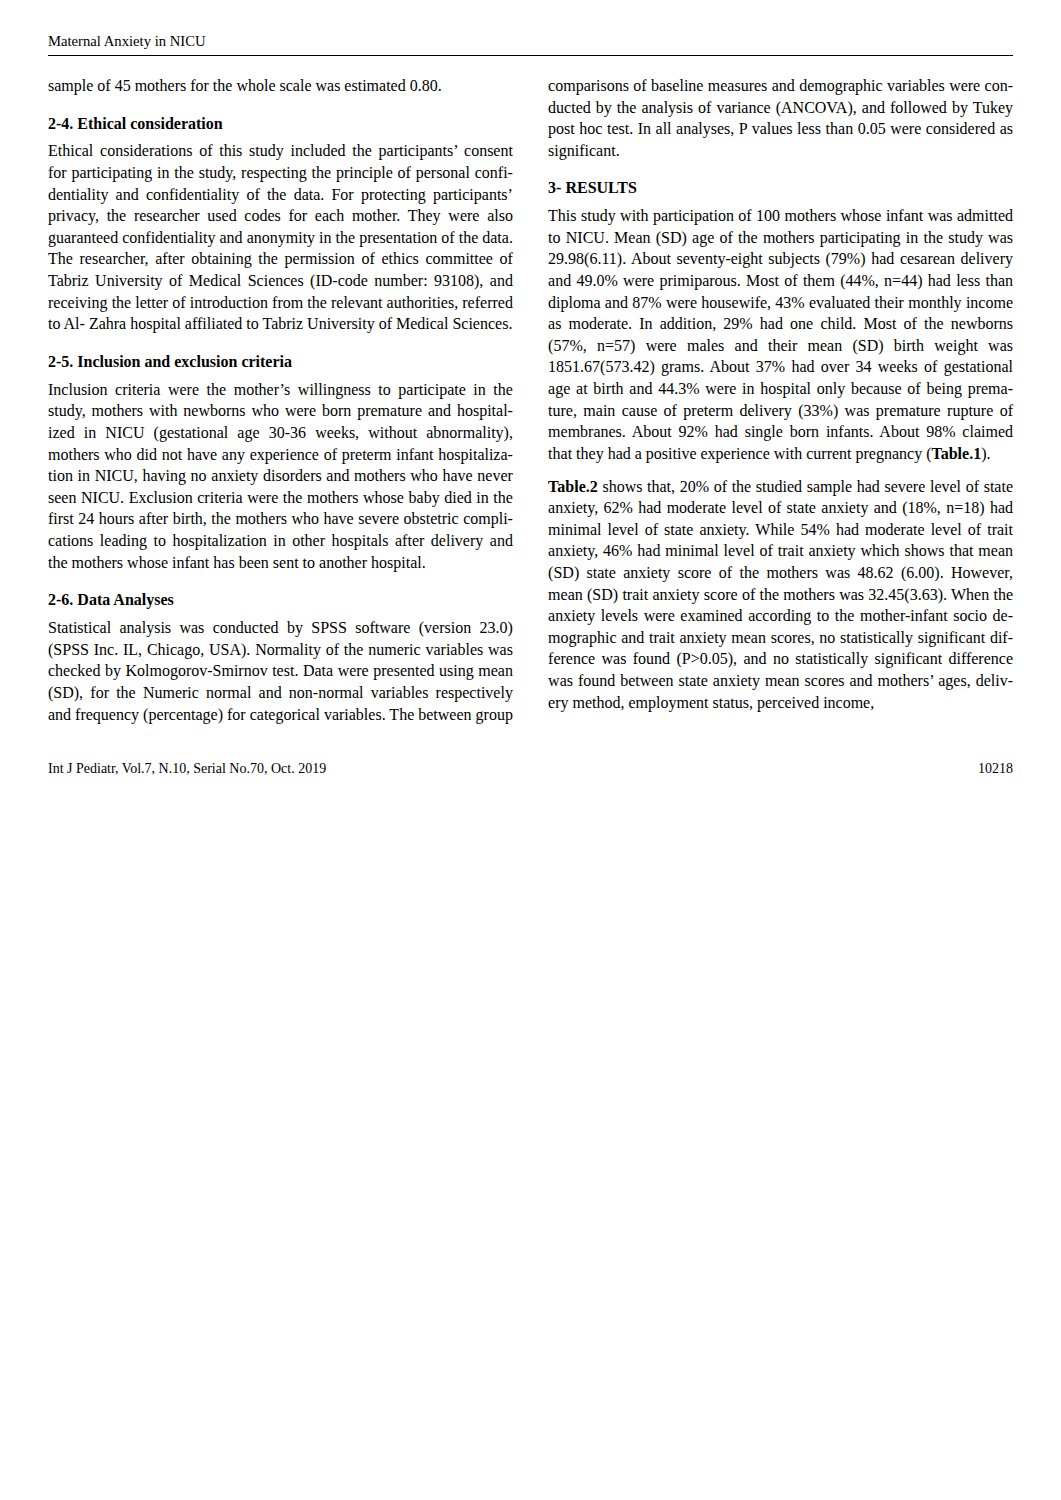Maternal Anxiety in NICU
sample of 45 mothers for the whole scale was estimated 0.80.
2-4. Ethical consideration
Ethical considerations of this study included the participants’ consent for participating in the study, respecting the principle of personal confidentiality and confidentiality of the data. For protecting participants’ privacy, the researcher used codes for each mother. They were also guaranteed confidentiality and anonymity in the presentation of the data. The researcher, after obtaining the permission of ethics committee of Tabriz University of Medical Sciences (ID-code number: 93108), and receiving the letter of introduction from the relevant authorities, referred to Al- Zahra hospital affiliated to Tabriz University of Medical Sciences.
2-5. Inclusion and exclusion criteria
Inclusion criteria were the mother’s willingness to participate in the study, mothers with newborns who were born premature and hospitalized in NICU (gestational age 30-36 weeks, without abnormality), mothers who did not have any experience of preterm infant hospitalization in NICU, having no anxiety disorders and mothers who have never seen NICU. Exclusion criteria were the mothers whose baby died in the first 24 hours after birth, the mothers who have severe obstetric complications leading to hospitalization in other hospitals after delivery and the mothers whose infant has been sent to another hospital.
2-6. Data Analyses
Statistical analysis was conducted by SPSS software (version 23.0) (SPSS Inc. IL, Chicago, USA). Normality of the numeric variables was checked by Kolmogorov-Smirnov test. Data were presented using mean (SD), for the Numeric normal and non-normal variables respectively and frequency (percentage) for categorical variables. The between group comparisons of baseline measures and demographic variables were conducted by the analysis of variance (ANCOVA), and followed by Tukey post hoc test. In all analyses, P values less than 0.05 were considered as significant.
3- RESULTS
This study with participation of 100 mothers whose infant was admitted to NICU. Mean (SD) age of the mothers participating in the study was 29.98(6.11). About seventy-eight subjects (79%) had cesarean delivery and 49.0% were primiparous. Most of them (44%, n=44) had less than diploma and 87% were housewife, 43% evaluated their monthly income as moderate. In addition, 29% had one child. Most of the newborns (57%, n=57) were males and their mean (SD) birth weight was 1851.67(573.42) grams. About 37% had over 34 weeks of gestational age at birth and 44.3% were in hospital only because of being premature, main cause of preterm delivery (33%) was premature rupture of membranes. About 92% had single born infants. About 98% claimed that they had a positive experience with current pregnancy (Table.1).
Table.2 shows that, 20% of the studied sample had severe level of state anxiety, 62% had moderate level of state anxiety and (18%, n=18) had minimal level of state anxiety. While 54% had moderate level of trait anxiety, 46% had minimal level of trait anxiety which shows that mean (SD) state anxiety score of the mothers was 48.62 (6.00). However, mean (SD) trait anxiety score of the mothers was 32.45(3.63). When the anxiety levels were examined according to the mother-infant socio demographic and trait anxiety mean scores, no statistically significant difference was found (P>0.05), and no statistically significant difference was found between state anxiety mean scores and mothers’ ages, delivery method, employment status, perceived income,
Int J Pediatr, Vol.7, N.10, Serial No.70, Oct. 2019
10218